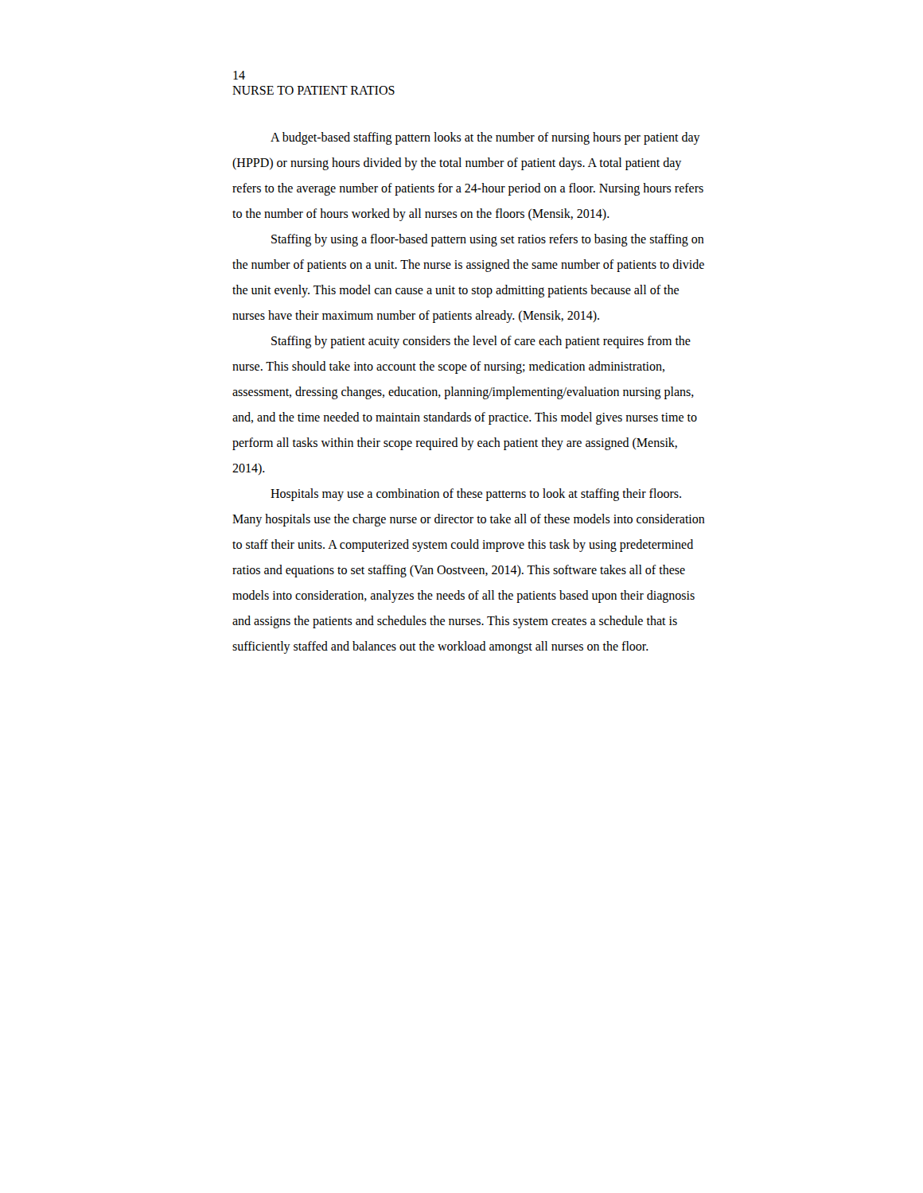14 Nurse to Patient Ratios
A budget-based staffing pattern looks at the number of nursing hours per patient day (HPPD) or nursing hours divided by the total number of patient days. A total patient day refers to the average number of patients for a 24-hour period on a floor. Nursing hours refers to the number of hours worked by all nurses on the floors (Mensik, 2014).
Staffing by using a floor-based pattern using set ratios refers to basing the staffing on the number of patients on a unit. The nurse is assigned the same number of patients to divide the unit evenly. This model can cause a unit to stop admitting patients because all of the nurses have their maximum number of patients already. (Mensik, 2014).
Staffing by patient acuity considers the level of care each patient requires from the nurse. This should take into account the scope of nursing; medication administration, assessment, dressing changes, education, planning/implementing/evaluation nursing plans, and, and the time needed to maintain standards of practice. This model gives nurses time to perform all tasks within their scope required by each patient they are assigned (Mensik, 2014).
Hospitals may use a combination of these patterns to look at staffing their floors. Many hospitals use the charge nurse or director to take all of these models into consideration to staff their units. A computerized system could improve this task by using predetermined ratios and equations to set staffing (Van Oostveen, 2014). This software takes all of these models into consideration, analyzes the needs of all the patients based upon their diagnosis and assigns the patients and schedules the nurses. This system creates a schedule that is sufficiently staffed and balances out the workload amongst all nurses on the floor.